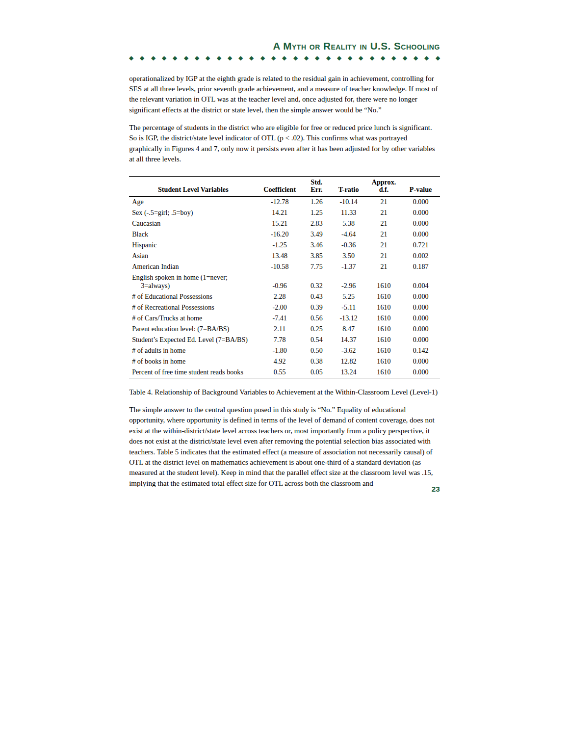A Myth or Reality in U.S. Schooling
◆◆◆◆◆◆◆◆◆◆◆◆◆◆◆◆◆◆◆◆◆◆◆◆◆◆◆◆◆
operationalized by IGP at the eighth grade is related to the residual gain in achievement, controlling for SES at all three levels, prior seventh grade achievement, and a measure of teacher knowledge. If most of the relevant variation in OTL was at the teacher level and, once adjusted for, there were no longer significant effects at the district or state level, then the simple answer would be “No.”
The percentage of students in the district who are eligible for free or reduced price lunch is significant. So is IGP, the district/state level indicator of OTL (p < .02). This confirms what was portrayed graphically in Figures 4 and 7, only now it persists even after it has been adjusted for by other variables at all three levels.
| Student Level Variables | Coefficient | Std. Err. | T-ratio | Approx. d.f. | P-value |
| --- | --- | --- | --- | --- | --- |
| Age | -12.78 | 1.26 | -10.14 | 21 | 0.000 |
| Sex (-.5=girl; .5=boy) | 14.21 | 1.25 | 11.33 | 21 | 0.000 |
| Caucasian | 15.21 | 2.83 | 5.38 | 21 | 0.000 |
| Black | -16.20 | 3.49 | -4.64 | 21 | 0.000 |
| Hispanic | -1.25 | 3.46 | -0.36 | 21 | 0.721 |
| Asian | 13.48 | 3.85 | 3.50 | 21 | 0.002 |
| American Indian | -10.58 | 7.75 | -1.37 | 21 | 0.187 |
| English spoken in home (1=never; 3=always) | -0.96 | 0.32 | -2.96 | 1610 | 0.004 |
| # of Educational Possessions | 2.28 | 0.43 | 5.25 | 1610 | 0.000 |
| # of Recreational Possessions | -2.00 | 0.39 | -5.11 | 1610 | 0.000 |
| # of Cars/Trucks at home | -7.41 | 0.56 | -13.12 | 1610 | 0.000 |
| Parent education level: (7=BA/BS) | 2.11 | 0.25 | 8.47 | 1610 | 0.000 |
| Student’s Expected Ed. Level (7=BA/BS) | 7.78 | 0.54 | 14.37 | 1610 | 0.000 |
| # of adults in home | -1.80 | 0.50 | -3.62 | 1610 | 0.142 |
| # of books in home | 4.92 | 0.38 | 12.82 | 1610 | 0.000 |
| Percent of free time student reads books | 0.55 | 0.05 | 13.24 | 1610 | 0.000 |
Table 4. Relationship of Background Variables to Achievement at the Within-Classroom Level (Level-1)
The simple answer to the central question posed in this study is “No.” Equality of educational opportunity, where opportunity is defined in terms of the level of demand of content coverage, does not exist at the within-district/state level across teachers or, most importantly from a policy perspective, it does not exist at the district/state level even after removing the potential selection bias associated with teachers. Table 5 indicates that the estimated effect (a measure of association not necessarily causal) of OTL at the district level on mathematics achievement is about one-third of a standard deviation (as measured at the student level). Keep in mind that the parallel effect size at the classroom level was .15, implying that the estimated total effect size for OTL across both the classroom and
23